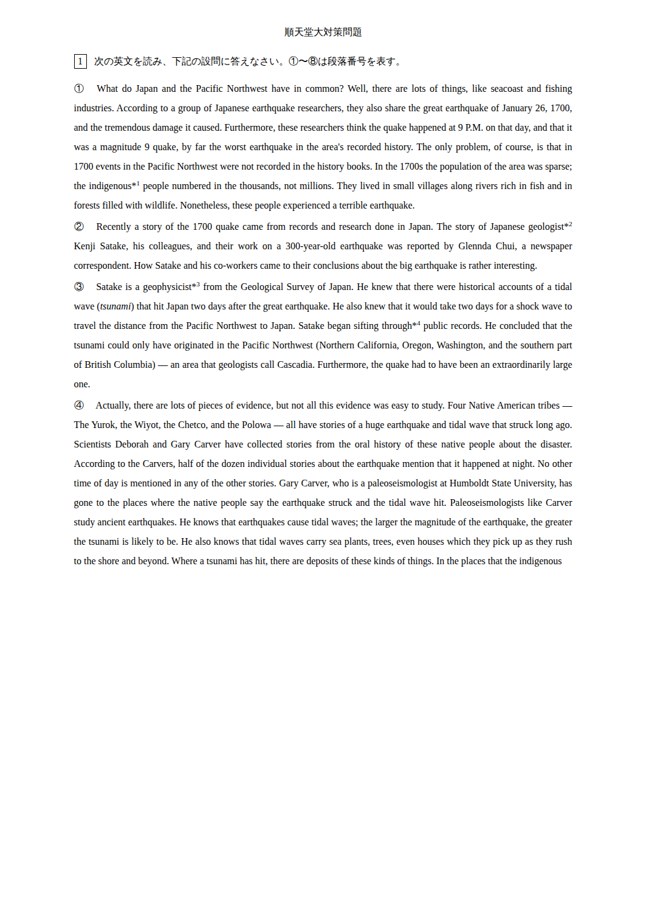順天堂大対策問題
1次の英文を読み、下記の設問に答えなさい。①〜⑧は段落番号を表す。
① What do Japan and the Pacific Northwest have in common? Well, there are lots of things, like seacoast and fishing industries. According to a group of Japanese earthquake researchers, they also share the great earthquake of January 26, 1700, and the tremendous damage it caused. Furthermore, these researchers think the quake happened at 9 P.M. on that day, and that it was a magnitude 9 quake, by far the worst earthquake in the area's recorded history. The only problem, of course, is that in 1700 events in the Pacific Northwest were not recorded in the history books. In the 1700s the population of the area was sparse; the indigenous*1 people numbered in the thousands, not millions. They lived in small villages along rivers rich in fish and in forests filled with wildlife. Nonetheless, these people experienced a terrible earthquake.
② Recently a story of the 1700 quake came from records and research done in Japan. The story of Japanese geologist*2 Kenji Satake, his colleagues, and their work on a 300-year-old earthquake was reported by Glennda Chui, a newspaper correspondent. How Satake and his co-workers came to their conclusions about the big earthquake is rather interesting.
③ Satake is a geophysicist*3 from the Geological Survey of Japan. He knew that there were historical accounts of a tidal wave (tsunami) that hit Japan two days after the great earthquake. He also knew that it would take two days for a shock wave to travel the distance from the Pacific Northwest to Japan. Satake began sifting through*4 public records. He concluded that the tsunami could only have originated in the Pacific Northwest (Northern California, Oregon, Washington, and the southern part of British Columbia) — an area that geologists call Cascadia. Furthermore, the quake had to have been an extraordinarily large one.
④ Actually, there are lots of pieces of evidence, but not all this evidence was easy to study. Four Native American tribes — The Yurok, the Wiyot, the Chetco, and the Polowa — all have stories of a huge earthquake and tidal wave that struck long ago. Scientists Deborah and Gary Carver have collected stories from the oral history of these native people about the disaster. According to the Carvers, half of the dozen individual stories about the earthquake mention that it happened at night. No other time of day is mentioned in any of the other stories. Gary Carver, who is a paleoseismologist at Humboldt State University, has gone to the places where the native people say the earthquake struck and the tidal wave hit. Paleoseismologists like Carver study ancient earthquakes. He knows that earthquakes cause tidal waves; the larger the magnitude of the earthquake, the greater the tsunami is likely to be. He also knows that tidal waves carry sea plants, trees, even houses which they pick up as they rush to the shore and beyond. Where a tsunami has hit, there are deposits of these kinds of things. In the places that the indigenous